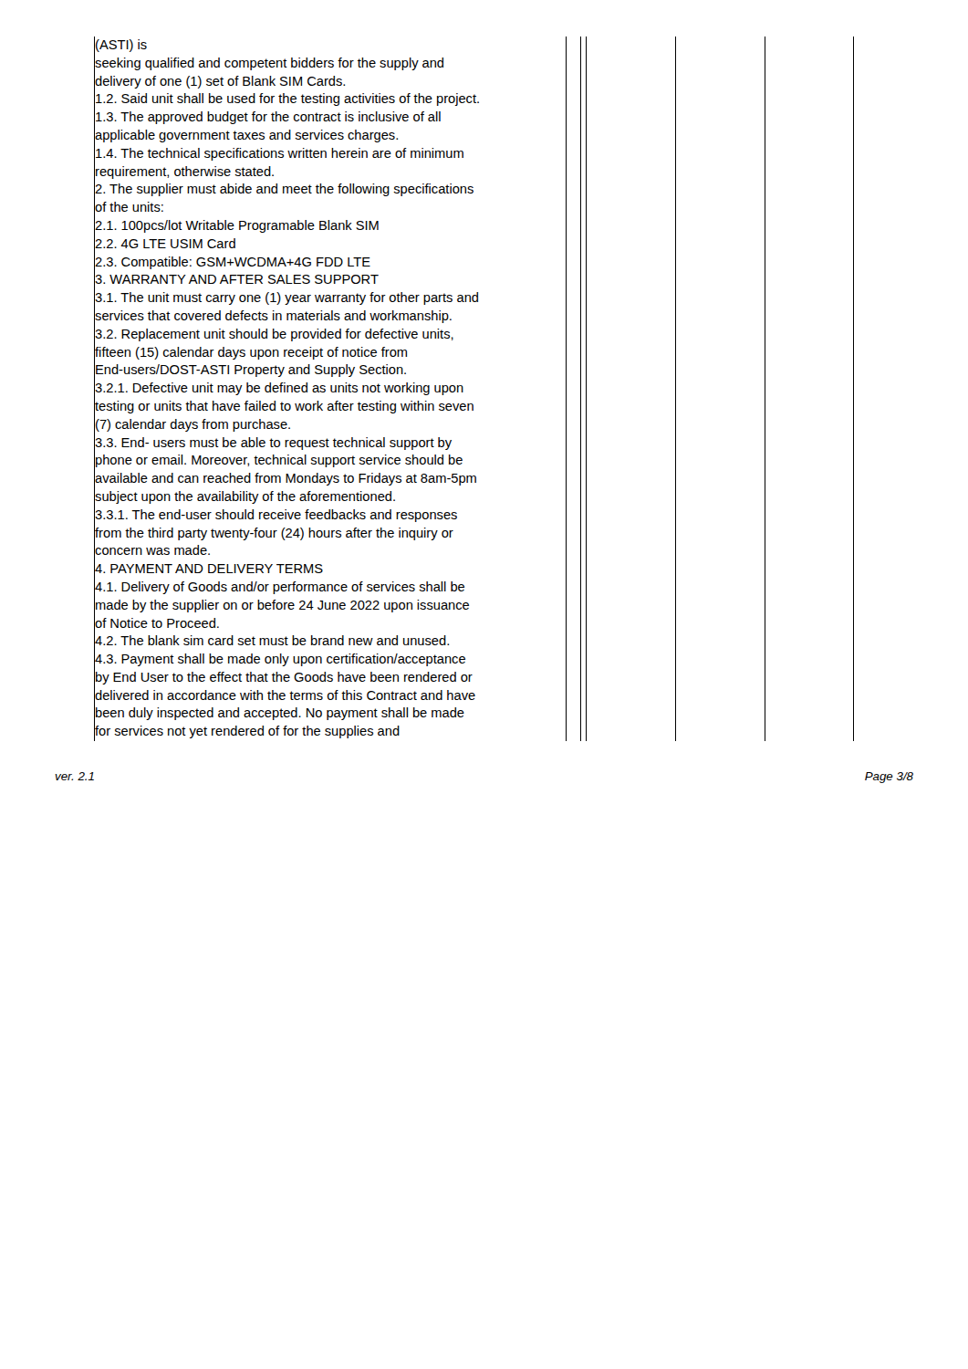| | (ASTI) is seeking qualified and competent bidders for the supply and delivery of one (1) set of Blank SIM Cards. 1.2. Said unit shall be used for the testing activities of the project. 1.3. The approved budget for the contract is inclusive of all applicable government taxes and services charges. 1.4. The technical specifications written herein are of minimum requirement, otherwise stated. 2. The supplier must abide and meet the following specifications of the units: 2.1. 100pcs/lot Writable Programable Blank SIM 2.2. 4G LTE USIM Card 2.3. Compatible: GSM+WCDMA+4G FDD LTE 3. WARRANTY AND AFTER SALES SUPPORT 3.1. The unit must carry one (1) year warranty for other parts and services that covered defects in materials and workmanship. 3.2. Replacement unit should be provided for defective units, fifteen (15) calendar days upon receipt of notice from End-users/DOST-ASTI Property and Supply Section. 3.2.1. Defective unit may be defined as units not working upon testing or units that have failed to work after testing within seven (7) calendar days from purchase. 3.3. End- users must be able to request technical support by phone or email. Moreover, technical support service should be available and can reached from Mondays to Fridays at 8am-5pm subject upon the availability of the aforementioned. 3.3.1. The end-user should receive feedbacks and responses from the third party twenty-four (24) hours after the inquiry or concern was made. 4. PAYMENT AND DELIVERY TERMS 4.1. Delivery of Goods and/or performance of services shall be made by the supplier on or before 24 June 2022 upon issuance of Notice to Proceed. 4.2. The blank sim card set must be brand new and unused. 4.3. Payment shall be made only upon certification/acceptance by End User to the effect that the Goods have been rendered or delivered in accordance with the terms of this Contract and have been duly inspected and accepted. No payment shall be made for services not yet rendered of for the supplies and | | | | | | |
ver. 2.1 Page 3/8